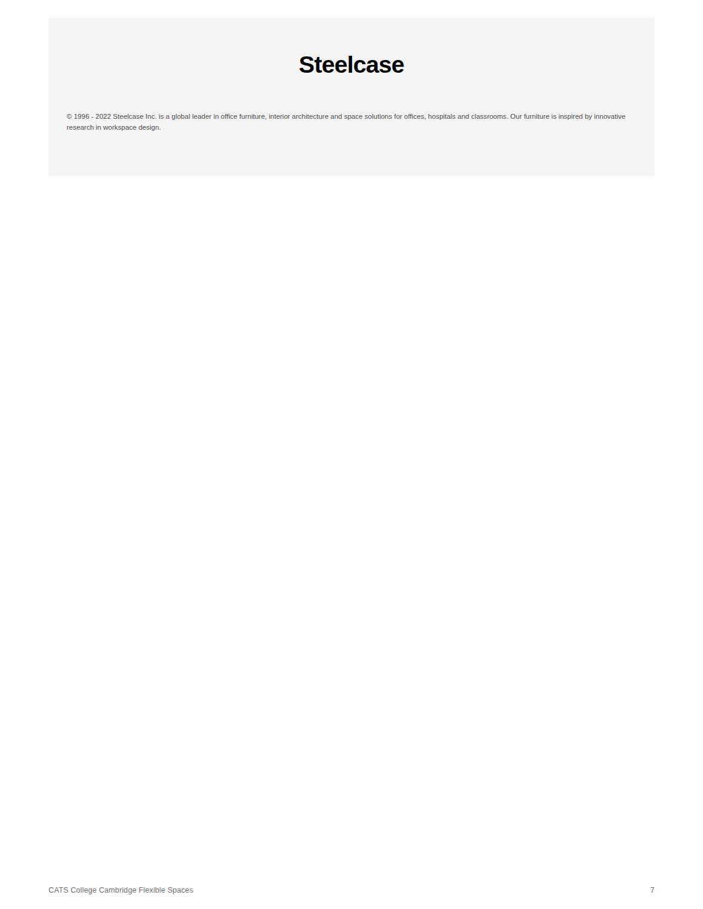Steelcase
© 1996 - 2022 Steelcase Inc. is a global leader in office furniture, interior architecture and space solutions for offices, hospitals and classrooms. Our furniture is inspired by innovative research in workspace design.
CATS College Cambridge Flexible Spaces 7